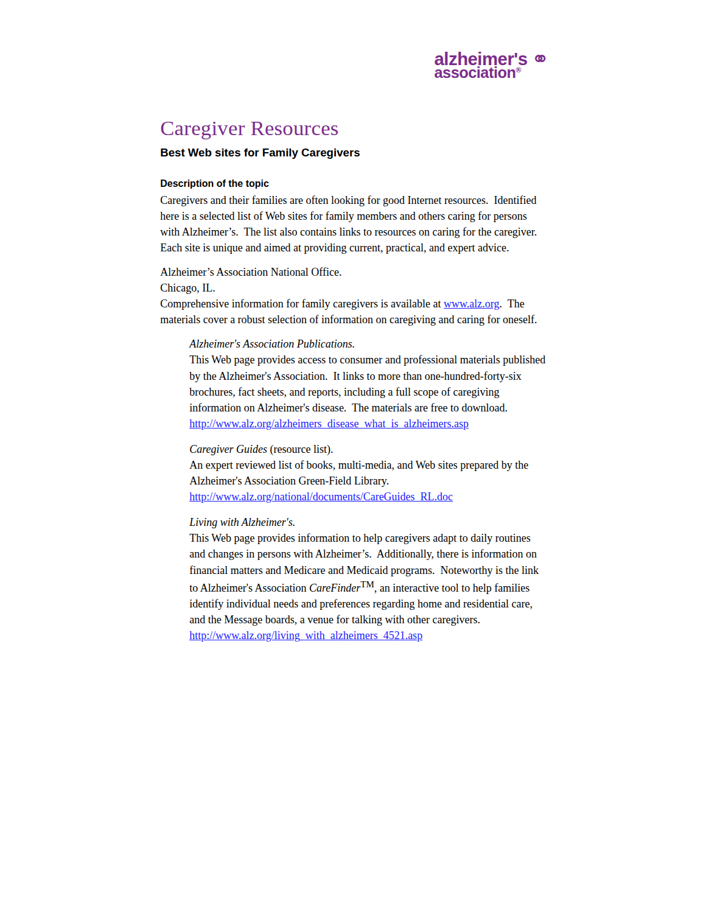alzheimer'sassociation®⚭
Caregiver Resources
Best Web sites for Family Caregivers
Description of the topic
Caregivers and their families are often looking for good Internet resources. Identified here is a selected list of Web sites for family members and others caring for persons with Alzheimer’s. The list also contains links to resources on caring for the caregiver. Each site is unique and aimed at providing current, practical, and expert advice.
Alzheimer’s Association National Office.
Chicago, IL.
Comprehensive information for family caregivers is available at www.alz.org. The materials cover a robust selection of information on caregiving and caring for oneself.
Alzheimer's Association Publications.
This Web page provides access to consumer and professional materials published by the Alzheimer's Association. It links to more than one-hundred-forty-six brochures, fact sheets, and reports, including a full scope of caregiving information on Alzheimer's disease. The materials are free to download.
http://www.alz.org/alzheimers_disease_what_is_alzheimers.asp
Caregiver Guides (resource list).
An expert reviewed list of books, multi-media, and Web sites prepared by the Alzheimer's Association Green-Field Library.
http://www.alz.org/national/documents/CareGuides_RL.doc
Living with Alzheimer's.
This Web page provides information to help caregivers adapt to daily routines and changes in persons with Alzheimer’s. Additionally, there is information on financial matters and Medicare and Medicaid programs. Noteworthy is the link to Alzheimer's Association CareFinderTM, an interactive tool to help families identify individual needs and preferences regarding home and residential care, and the Message boards, a venue for talking with other caregivers.
http://www.alz.org/living_with_alzheimers_4521.asp